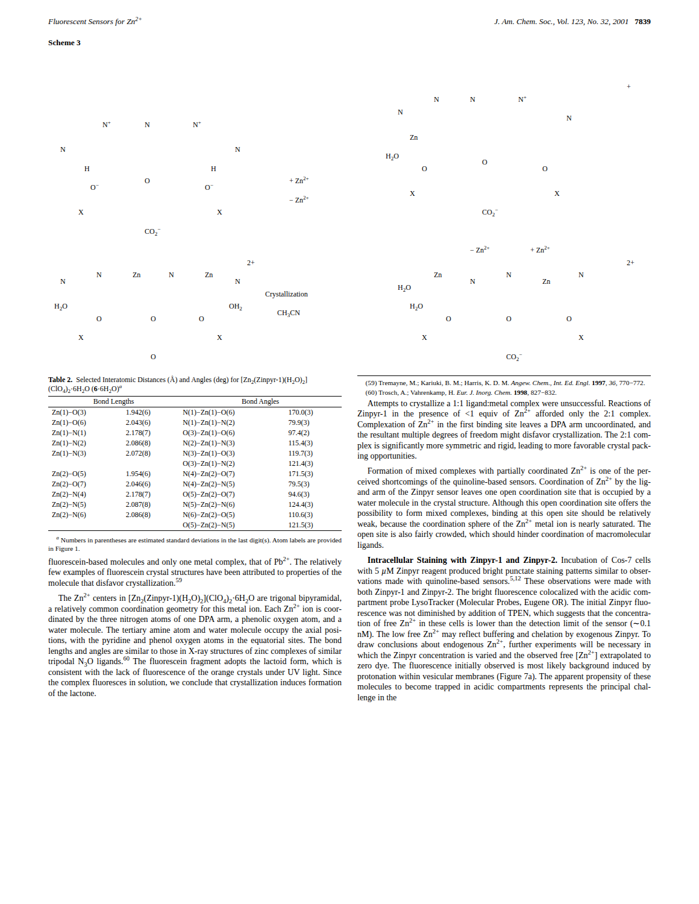Fluorescent Sensors for Zn2+
J. Am. Chem. Soc., Vol. 123, No. 32, 20017839
Scheme 3
N N+ N N+ N H H O− O− O X X CO2− + Zn2+ − Zn2+ N N N N+ N Zn H2O O O O X X CO2− + − Zn2+ + Zn2+ H2O Zn H2O N N Zn N O O O X X CO2− 2+ Crystallization CH3CN N N Zn N Zn N H2O OH2 O O O X X O 2+
Table 2. Selected Interatomic Distances (Å) and Angles (deg) for [Zn 2 (Zinpyr-1)(H 2 O) 2 ](ClO 4 ) 2 ·6H 2 O ( 6 ·6H 2 O) a
| Bond Lengths | Bond Angles |
| --- | --- |
| Zn(1)−O(3) | 1.942(6) | N(1)−Zn(1)−O(6) | 170.0(3) |
| Zn(1)−O(6) | 2.043(6) | N(1)−Zn(1)−N(2) | 79.9(3) |
| Zn(1)−N(1) | 2.178(7) | O(3)−Zn(1)−O(6) | 97.4(2) |
| Zn(1)−N(2) | 2.086(8) | N(2)−Zn(1)−N(3) | 115.4(3) |
| Zn(1)−N(3) | 2.072(8) | N(3)−Zn(1)−O(3) | 119.7(3) |
| | | O(3)−Zn(1)−N(2) | 121.4(3) |
| Zn(2)−O(5) | 1.954(6) | N(4)−Zn(2)−O(7) | 171.5(3) |
| Zn(2)−O(7) | 2.046(6) | N(4)−Zn(2)−N(5) | 79.5(3) |
| Zn(2)−N(4) | 2.178(7) | O(5)−Zn(2)−O(7) | 94.6(3) |
| Zn(2)−N(5) | 2.087(8) | N(5)−Zn(2)−N(6) | 124.4(3) |
| Zn(2)−N(6) | 2.086(8) | N(6)−Zn(2)−O(5) | 110.6(3) |
| | | O(5)−Zn(2)−N(5) | 121.5(3) |
a Numbers in parentheses are estimated standard deviations in the last digit(s). Atom labels are provided in Figure 1.
fluorescein-based molecules and only one metal complex, that of Pb2+. The relatively few examples of fluorescein crystal structures have been attributed to properties of the molecule that disfavor crystallization.59
The Zn2+ centers in [Zn2(Zinpyr-1)(H2O)2](ClO4)2·6H2O are trigonal bipyramidal, a relatively common coordination geometry for this metal ion. Each Zn2+ ion is coordinated by the three nitrogen atoms of one DPA arm, a phenolic oxygen atom, and a water molecule. The tertiary amine atom and water molecule occupy the axial positions, with the pyridine and phenol oxygen atoms in the equatorial sites. The bond lengths and angles are similar to those in X-ray structures of zinc complexes of similar tripodal N3O ligands.60 The fluorescein fragment adopts the lactoid form, which is consistent with the lack of fluorescence of the orange crystals under UV light. Since the complex fluoresces in solution, we conclude that crystallization induces formation of the lactone.
(59) Tremayne, M.; Kariuki, B. M.; Harris, K. D. M. Angew. Chem., Int. Ed. Engl. 1997, 36, 770−772.
(60) Trosch, A.; Vahrenkamp, H. Eur. J. Inorg. Chem. 1998, 827−832.
Attempts to crystallize a 1:1 ligand:metal complex were unsuccessful. Reactions of Zinpyr-1 in the presence of <1 equiv of Zn2+ afforded only the 2:1 complex. Complexation of Zn2+ in the first binding site leaves a DPA arm uncoordinated, and the resultant multiple degrees of freedom might disfavor crystallization. The 2:1 complex is significantly more symmetric and rigid, leading to more favorable crystal packing opportunities.
Formation of mixed complexes with partially coordinated Zn2+ is one of the perceived shortcomings of the quinoline-based sensors. Coordination of Zn2+ by the ligand arm of the Zinpyr sensor leaves one open coordination site that is occupied by a water molecule in the crystal structure. Although this open coordination site offers the possibility to form mixed complexes, binding at this open site should be relatively weak, because the coordination sphere of the Zn2+ metal ion is nearly saturated. The open site is also fairly crowded, which should hinder coordination of macromolecular ligands.
Intracellular Staining with Zinpyr-1 and Zinpyr-2. Incubation of Cos-7 cells with 5 µ M Zinpyr reagent produced bright punctate staining patterns similar to observations made with quinoline-based sensors.5,12 These observations were made with both Zinpyr-1 and Zinpyr-2. The bright fluorescence colocalized with the acidic compartment probe LysoTracker (Molecular Probes, Eugene OR). The initial Zinpyr fluorescence was not diminished by addition of TPEN, which suggests that the concentration of free Zn2+ in these cells is lower than the detection limit of the sensor (∼0.1 nM). The low free Zn2+ may reflect buffering and chelation by exogenous Zinpyr. To draw conclusions about endogenous Zn2+, further experiments will be necessary in which the Zinpyr concentration is varied and the observed free [Zn2+] extrapolated to zero dye. The fluorescence initially observed is most likely background induced by protonation within vesicular membranes (Figure 7a). The apparent propensity of these molecules to become trapped in acidic compartments represents the principal challenge in the